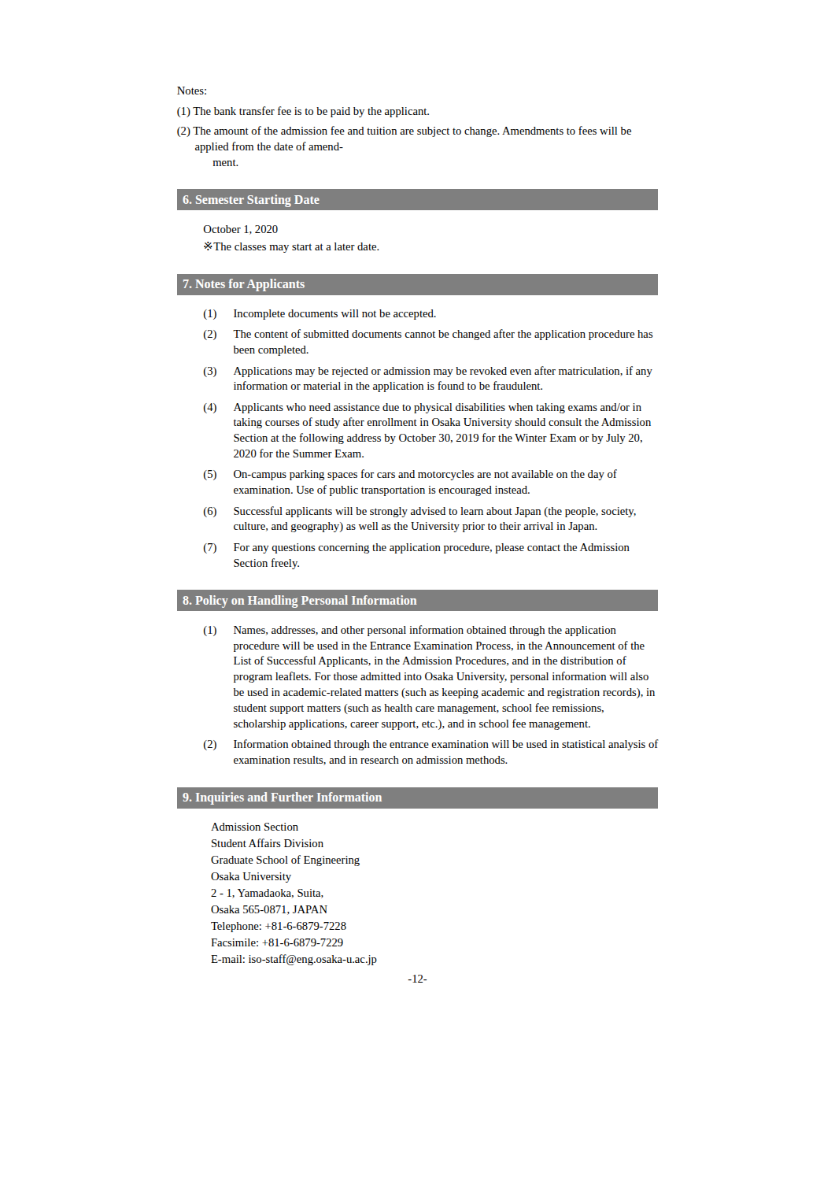Notes:
(1) The bank transfer fee is to be paid by the applicant.
(2) The amount of the admission fee and tuition are subject to change. Amendments to fees will be applied from the date of amend-ment.
6. Semester Starting Date
October 1, 2020
※The classes may start at a later date.
7. Notes for Applicants
(1) Incomplete documents will not be accepted.
(2) The content of submitted documents cannot be changed after the application procedure has been completed.
(3) Applications may be rejected or admission may be revoked even after matriculation, if any information or material in the application is found to be fraudulent.
(4) Applicants who need assistance due to physical disabilities when taking exams and/or in taking courses of study after enrollment in Osaka University should consult the Admission Section at the following address by October 30, 2019 for the Winter Exam or by July 20, 2020 for the Summer Exam.
(5) On-campus parking spaces for cars and motorcycles are not available on the day of examination. Use of public transportation is encouraged instead.
(6) Successful applicants will be strongly advised to learn about Japan (the people, society, culture, and geography) as well as the University prior to their arrival in Japan.
(7) For any questions concerning the application procedure, please contact the Admission Section freely.
8. Policy on Handling Personal Information
(1) Names, addresses, and other personal information obtained through the application procedure will be used in the Entrance Examination Process, in the Announcement of the List of Successful Applicants, in the Admission Procedures, and in the distribution of program leaflets. For those admitted into Osaka University, personal information will also be used in academic-related matters (such as keeping academic and registration records), in student support matters (such as health care management, school fee remissions, scholarship applications, career support, etc.), and in school fee management.
(2) Information obtained through the entrance examination will be used in statistical analysis of examination results, and in research on admission methods.
9. Inquiries and Further Information
Admission Section
Student Affairs Division
Graduate School of Engineering
Osaka University
2 - 1, Yamadaoka, Suita,
Osaka 565-0871, JAPAN
Telephone: +81-6-6879-7228
Facsimile: +81-6-6879-7229
E-mail: iso-staff@eng.osaka-u.ac.jp
-12-